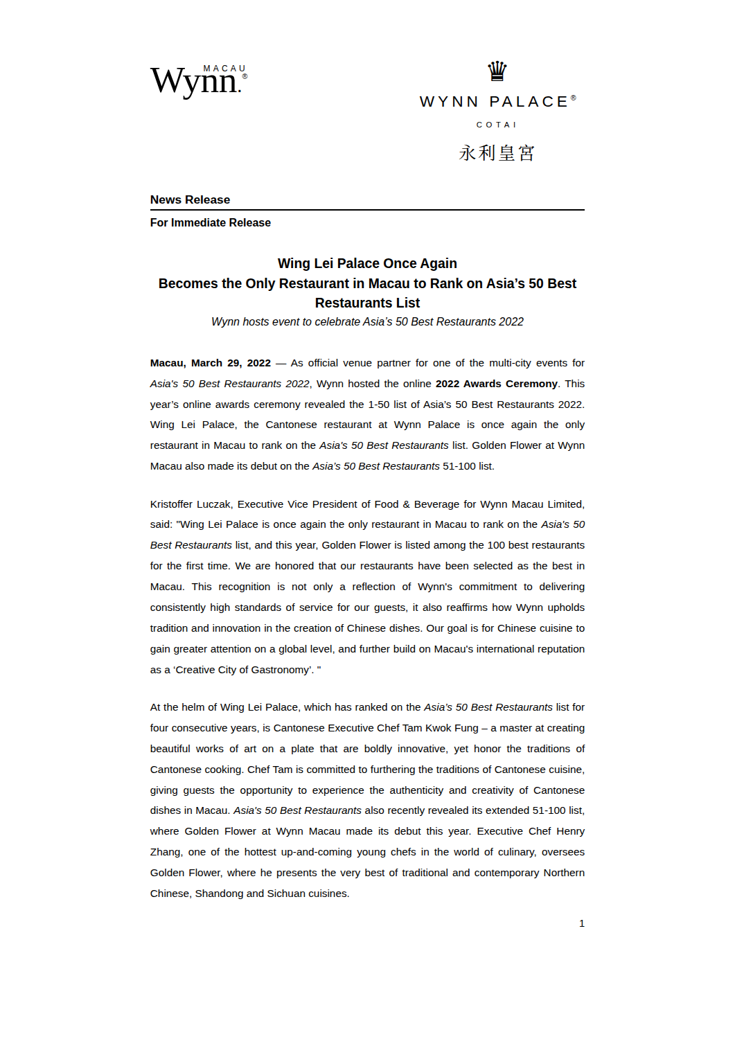MACAU Wynn.®
♛
WYNN PALACE®
COTAI
永利皇宮
News Release
For Immediate Release
Wing Lei Palace Once Again
Becomes the Only Restaurant in Macau to Rank on Asia’s 50 Best
Restaurants List
Wynn hosts event to celebrate Asia’s 50 Best Restaurants 2022
Macau, March 29, 2022 — As official venue partner for one of the multi-city events for Asia's 50 Best Restaurants 2022, Wynn hosted the online 2022 Awards Ceremony. This year’s online awards ceremony revealed the 1-50 list of Asia’s 50 Best Restaurants 2022. Wing Lei Palace, the Cantonese restaurant at Wynn Palace is once again the only restaurant in Macau to rank on the Asia's 50 Best Restaurants list. Golden Flower at Wynn Macau also made its debut on the Asia’s 50 Best Restaurants 51-100 list.
Kristoffer Luczak, Executive Vice President of Food & Beverage for Wynn Macau Limited, said: "Wing Lei Palace is once again the only restaurant in Macau to rank on the Asia's 50 Best Restaurants list, and this year, Golden Flower is listed among the 100 best restaurants for the first time. We are honored that our restaurants have been selected as the best in Macau. This recognition is not only a reflection of Wynn's commitment to delivering consistently high standards of service for our guests, it also reaffirms how Wynn upholds tradition and innovation in the creation of Chinese dishes. Our goal is for Chinese cuisine to gain greater attention on a global level, and further build on Macau's international reputation as a ‘Creative City of Gastronomy’. "
At the helm of Wing Lei Palace, which has ranked on the Asia’s 50 Best Restaurants list for four consecutive years, is Cantonese Executive Chef Tam Kwok Fung – a master at creating beautiful works of art on a plate that are boldly innovative, yet honor the traditions of Cantonese cooking. Chef Tam is committed to furthering the traditions of Cantonese cuisine, giving guests the opportunity to experience the authenticity and creativity of Cantonese dishes in Macau. Asia's 50 Best Restaurants also recently revealed its extended 51-100 list, where Golden Flower at Wynn Macau made its debut this year. Executive Chef Henry Zhang, one of the hottest up-and-coming young chefs in the world of culinary, oversees Golden Flower, where he presents the very best of traditional and contemporary Northern Chinese, Shandong and Sichuan cuisines.
1